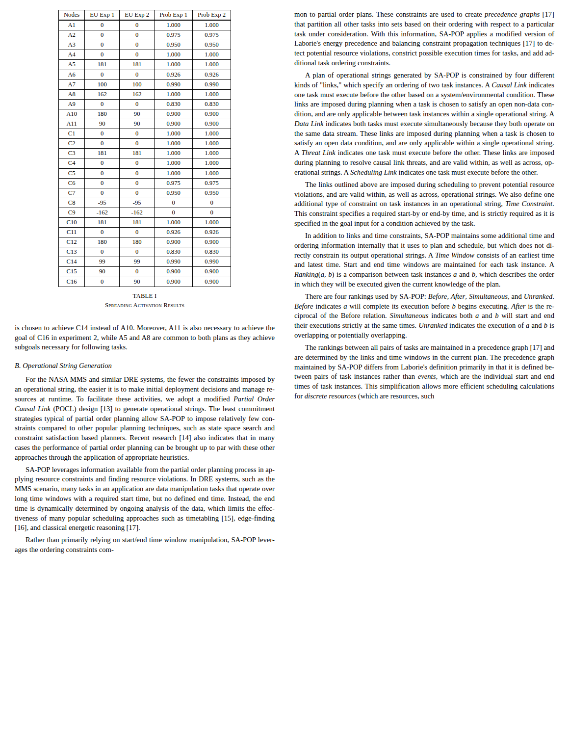| Nodes | EU Exp 1 | EU Exp 2 | Prob Exp 1 | Prob Exp 2 |
| --- | --- | --- | --- | --- |
| A1 | 0 | 0 | 1.000 | 1.000 |
| A2 | 0 | 0 | 0.975 | 0.975 |
| A3 | 0 | 0 | 0.950 | 0.950 |
| A4 | 0 | 0 | 1.000 | 1.000 |
| A5 | 181 | 181 | 1.000 | 1.000 |
| A6 | 0 | 0 | 0.926 | 0.926 |
| A7 | 100 | 100 | 0.990 | 0.990 |
| A8 | 162 | 162 | 1.000 | 1.000 |
| A9 | 0 | 0 | 0.830 | 0.830 |
| A10 | 180 | 90 | 0.900 | 0.900 |
| A11 | 90 | 90 | 0.900 | 0.900 |
| C1 | 0 | 0 | 1.000 | 1.000 |
| C2 | 0 | 0 | 1.000 | 1.000 |
| C3 | 181 | 181 | 1.000 | 1.000 |
| C4 | 0 | 0 | 1.000 | 1.000 |
| C5 | 0 | 0 | 1.000 | 1.000 |
| C6 | 0 | 0 | 0.975 | 0.975 |
| C7 | 0 | 0 | 0.950 | 0.950 |
| C8 | -95 | -95 | 0 | 0 |
| C9 | -162 | -162 | 0 | 0 |
| C10 | 181 | 181 | 1.000 | 1.000 |
| C11 | 0 | 0 | 0.926 | 0.926 |
| C12 | 180 | 180 | 0.900 | 0.900 |
| C13 | 0 | 0 | 0.830 | 0.830 |
| C14 | 99 | 99 | 0.990 | 0.990 |
| C15 | 90 | 0 | 0.900 | 0.900 |
| C16 | 0 | 90 | 0.900 | 0.900 |
TABLE I Spreading Activation Results
is chosen to achieve C14 instead of A10. Moreover, A11 is also necessary to achieve the goal of C16 in experiment 2, while A5 and A8 are common to both plans as they achieve subgoals necessary for following tasks.
B. Operational String Generation
For the NASA MMS and similar DRE systems, the fewer the constraints imposed by an operational string, the easier it is to make initial deployment decisions and manage resources at runtime. To facilitate these activities, we adopt a modified Partial Order Causal Link (POCL) design [13] to generate operational strings. The least commitment strategies typical of partial order planning allow SA-POP to impose relatively few constraints compared to other popular planning techniques, such as state space search and constraint satisfaction based planners. Recent research [14] also indicates that in many cases the performance of partial order planning can be brought up to par with these other approaches through the application of appropriate heuristics.
SA-POP leverages information available from the partial order planning process in applying resource constraints and finding resource violations. In DRE systems, such as the MMS scenario, many tasks in an application are data manipulation tasks that operate over long time windows with a required start time, but no defined end time. Instead, the end time is dynamically determined by ongoing analysis of the data, which limits the effectiveness of many popular scheduling approaches such as timetabling [15], edge-finding [16], and classical energetic reasoning [17].
Rather than primarily relying on start/end time window manipulation, SA-POP leverages the ordering constraints com-
mon to partial order plans. These constraints are used to create precedence graphs [17] that partition all other tasks into sets based on their ordering with respect to a particular task under consideration. With this information, SA-POP applies a modified version of Laborie's energy precedence and balancing constraint propagation techniques [17] to detect potential resource violations, constrict possible execution times for tasks, and add additional task ordering constraints.
A plan of operational strings generated by SA-POP is constrained by four different kinds of "links," which specify an ordering of two task instances. A Causal Link indicates one task must execute before the other based on a system/environmental condition. These links are imposed during planning when a task is chosen to satisfy an open non-data condition, and are only applicable between task instances within a single operational string. A Data Link indicates both tasks must execute simultaneously because they both operate on the same data stream. These links are imposed during planning when a task is chosen to satisfy an open data condition, and are only applicable within a single operational string. A Threat Link indicates one task must execute before the other. These links are imposed during planning to resolve causal link threats, and are valid within, as well as across, operational strings. A Scheduling Link indicates one task must execute before the other.
The links outlined above are imposed during scheduling to prevent potential resource violations, and are valid within, as well as across, operational strings. We also define one additional type of constraint on task instances in an operational string, Time Constraint. This constraint specifies a required start-by or end-by time, and is strictly required as it is specified in the goal input for a condition achieved by the task.
In addition to links and time constraints, SA-POP maintains some additional time and ordering information internally that it uses to plan and schedule, but which does not directly constrain its output operational strings. A Time Window consists of an earliest time and latest time. Start and end time windows are maintained for each task instance. A Ranking(a, b) is a comparison between task instances a and b, which describes the order in which they will be executed given the current knowledge of the plan.
There are four rankings used by SA-POP: Before, After, Simultaneous, and Unranked. Before indicates a will complete its execution before b begins executing. After is the reciprocal of the Before relation. Simultaneous indicates both a and b will start and end their executions strictly at the same times. Unranked indicates the execution of a and b is overlapping or potentially overlapping.
The rankings between all pairs of tasks are maintained in a precedence graph [17] and are determined by the links and time windows in the current plan. The precedence graph maintained by SA-POP differs from Laborie's definition primarily in that it is defined between pairs of task instances rather than events, which are the individual start and end times of task instances. This simplification allows more efficient scheduling calculations for discrete resources (which are resources, such